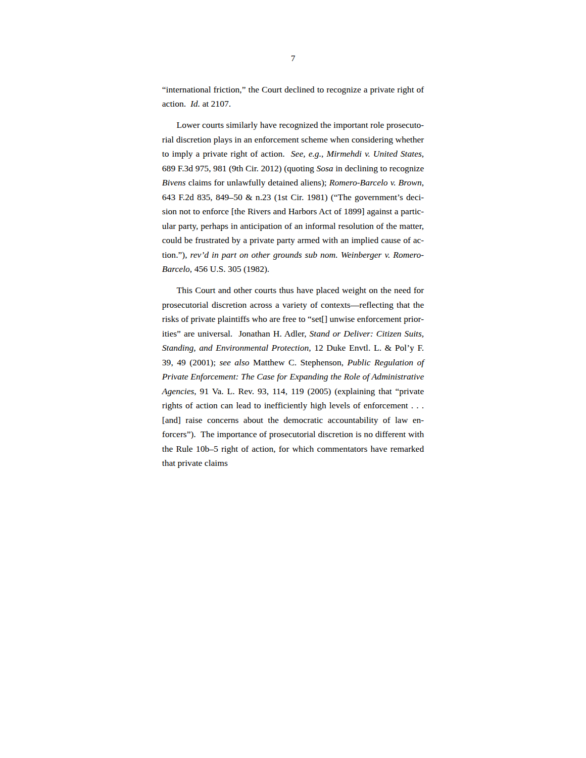7
“international friction,” the Court declined to recognize a private right of action. Id. at 2107.
Lower courts similarly have recognized the important role prosecutorial discretion plays in an enforcement scheme when considering whether to imply a private right of action. See, e.g., Mirmehdi v. United States, 689 F.3d 975, 981 (9th Cir. 2012) (quoting Sosa in declining to recognize Bivens claims for unlawfully detained aliens); Romero-Barcelo v. Brown, 643 F.2d 835, 849–50 & n.23 (1st Cir. 1981) (“The government’s decision not to enforce [the Rivers and Harbors Act of 1899] against a particular party, perhaps in anticipation of an informal resolution of the matter, could be frustrated by a private party armed with an implied cause of action.”), rev’d in part on other grounds sub nom. Weinberger v. Romero-Barcelo, 456 U.S. 305 (1982).
This Court and other courts thus have placed weight on the need for prosecutorial discretion across a variety of contexts—reflecting that the risks of private plaintiffs who are free to “set[] unwise enforcement priorities” are universal. Jonathan H. Adler, Stand or Deliver: Citizen Suits, Standing, and Environmental Protection, 12 Duke Envtl. L. & Pol’y F. 39, 49 (2001); see also Matthew C. Stephenson, Public Regulation of Private Enforcement: The Case for Expanding the Role of Administrative Agencies, 91 Va. L. Rev. 93, 114, 119 (2005) (explaining that “private rights of action can lead to inefficiently high levels of enforcement . . . [and] raise concerns about the democratic accountability of law enforcers”). The importance of prosecutorial discretion is no different with the Rule 10b–5 right of action, for which commentators have remarked that private claims